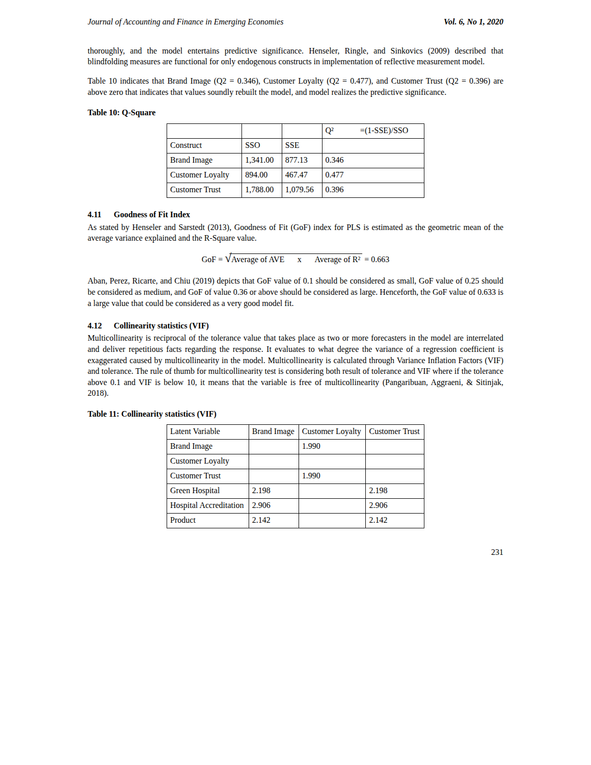Journal of Accounting and Finance in Emerging Economies Vol. 6, No 1, 2020
thoroughly, and the model entertains predictive significance. Henseler, Ringle, and Sinkovics (2009) described that blindfolding measures are functional for only endogenous constructs in implementation of reflective measurement model.
Table 10 indicates that Brand Image (Q2 = 0.346), Customer Loyalty (Q2 = 0.477), and Customer Trust (Q2 = 0.396) are above zero that indicates that values soundly rebuilt the model, and model realizes the predictive significance.
Table 10: Q-Square
| | | | Q² =(1-SSE)/SSO |
| Construct | SSO | SSE | |
| Brand Image | 1,341.00 | 877.13 | 0.346 |
| Customer Loyalty | 894.00 | 467.47 | 0.477 |
| Customer Trust | 1,788.00 | 1,079.56 | 0.396 |
4.11 Goodness of Fit Index
As stated by Henseler and Sarstedt (2013), Goodness of Fit (GoF) index for PLS is estimated as the geometric mean of the average variance explained and the R-Square value.
GoF = Average of AVE x Average of R² = 0.663
Aban, Perez, Ricarte, and Chiu (2019) depicts that GoF value of 0.1 should be considered as small, GoF value of 0.25 should be considered as medium, and GoF of value 0.36 or above should be considered as large. Henceforth, the GoF value of 0.633 is a large value that could be considered as a very good model fit.
4.12 Collinearity statistics (VIF)
Multicollinearity is reciprocal of the tolerance value that takes place as two or more forecasters in the model are interrelated and deliver repetitious facts regarding the response. It evaluates to what degree the variance of a regression coefficient is exaggerated caused by multicollinearity in the model. Multicollinearity is calculated through Variance Inflation Factors (VIF) and tolerance. The rule of thumb for multicollinearity test is considering both result of tolerance and VIF where if the tolerance above 0.1 and VIF is below 10, it means that the variable is free of multicollinearity (Pangaribuan, Aggraeni, & Sitinjak, 2018).
Table 11: Collinearity statistics (VIF)
| Latent Variable | Brand Image | Customer Loyalty | Customer Trust |
| Brand Image | | 1.990 | |
| Customer Loyalty | | | |
| Customer Trust | | 1.990 | |
| Green Hospital | 2.198 | | 2.198 |
| Hospital Accreditation | 2.906 | | 2.906 |
| Product | 2.142 | | 2.142 |
231